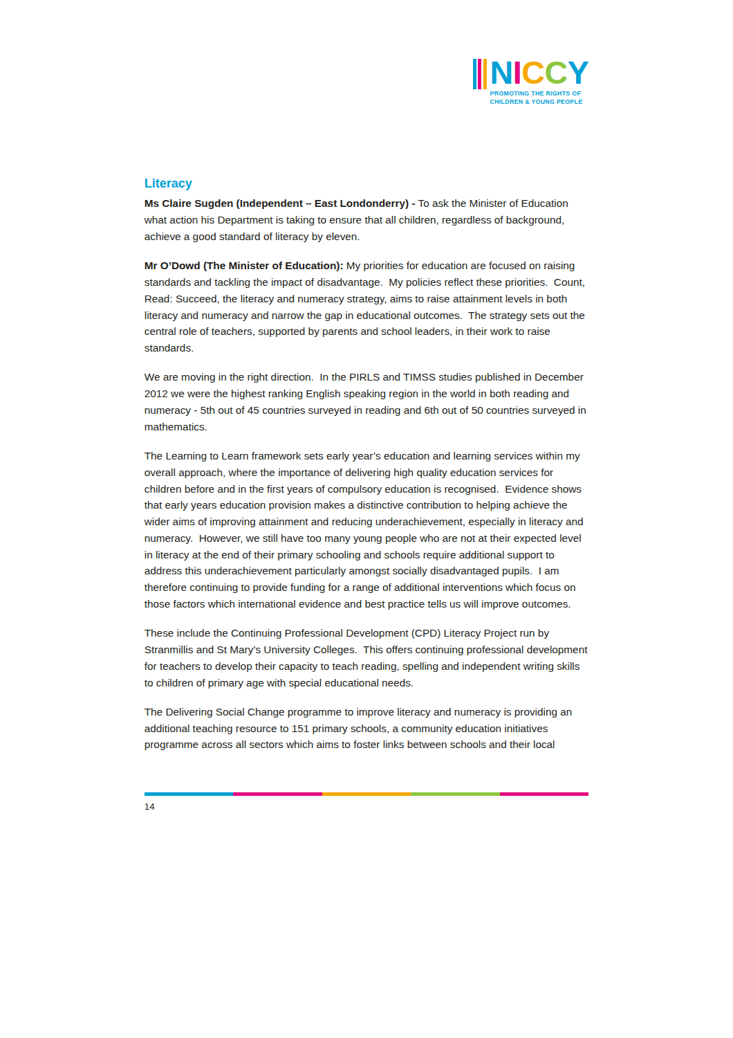NICCY
Promoting the rights of
children & young people
Literacy
Ms Claire Sugden (Independent – East Londonderry) - To ask the Minister of Education what action his Department is taking to ensure that all children, regardless of background, achieve a good standard of literacy by eleven.
Mr O’Dowd (The Minister of Education): My priorities for education are focused on raising standards and tackling the impact of disadvantage. My policies reflect these priorities. Count, Read: Succeed, the literacy and numeracy strategy, aims to raise attainment levels in both literacy and numeracy and narrow the gap in educational outcomes. The strategy sets out the central role of teachers, supported by parents and school leaders, in their work to raise standards.
We are moving in the right direction. In the PIRLS and TIMSS studies published in December 2012 we were the highest ranking English speaking region in the world in both reading and numeracy - 5th out of 45 countries surveyed in reading and 6th out of 50 countries surveyed in mathematics.
The Learning to Learn framework sets early year’s education and learning services within my overall approach, where the importance of delivering high quality education services for children before and in the first years of compulsory education is recognised. Evidence shows that early years education provision makes a distinctive contribution to helping achieve the wider aims of improving attainment and reducing underachievement, especially in literacy and numeracy. However, we still have too many young people who are not at their expected level in literacy at the end of their primary schooling and schools require additional support to address this underachievement particularly amongst socially disadvantaged pupils. I am therefore continuing to provide funding for a range of additional interventions which focus on those factors which international evidence and best practice tells us will improve outcomes.
These include the Continuing Professional Development (CPD) Literacy Project run by Stranmillis and St Mary’s University Colleges. This offers continuing professional development for teachers to develop their capacity to teach reading, spelling and independent writing skills to children of primary age with special educational needs.
The Delivering Social Change programme to improve literacy and numeracy is providing an additional teaching resource to 151 primary schools, a community education initiatives programme across all sectors which aims to foster links between schools and their local
14